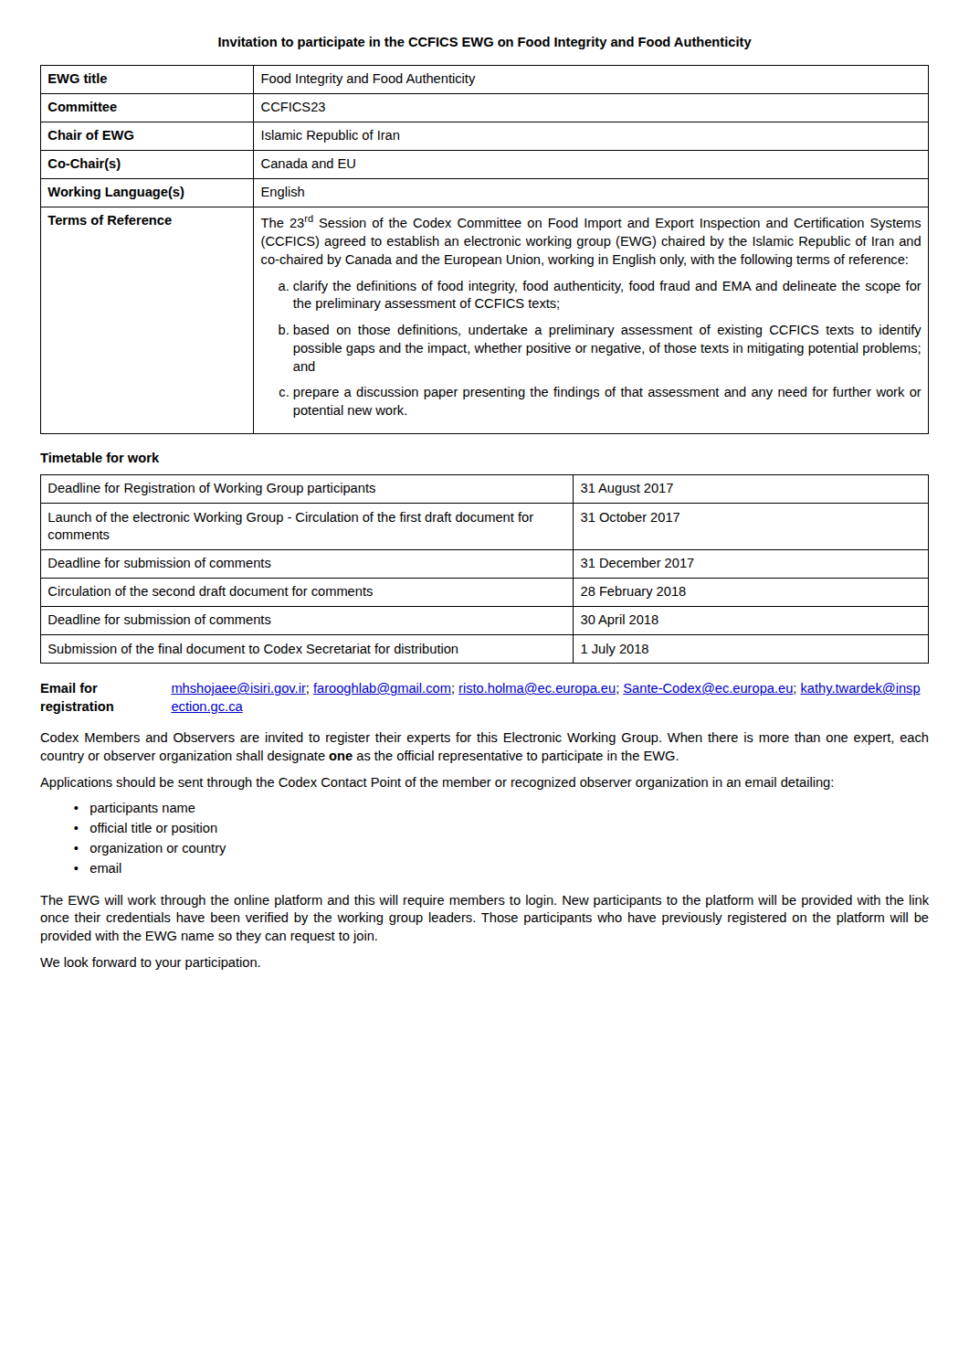Invitation to participate in the CCFICS EWG on Food Integrity and Food Authenticity
| EWG title | Food Integrity and Food Authenticity |
| Committee | CCFICS23 |
| Chair of EWG | Islamic Republic of Iran |
| Co-Chair(s) | Canada and EU |
| Working Language(s) | English |
| Terms of Reference | The 23 rd Session of the Codex Committee on Food Import and Export Inspection and Certification Systems (CCFICS) agreed to establish an electronic working group (EWG) chaired by the Islamic Republic of Iran and co-chaired by Canada and the European Union, working in English only, with the following terms of reference: clarify the definitions of food integrity, food authenticity, food fraud and EMA and delineate the scope for the preliminary assessment of CCFICS texts; based on those definitions, undertake a preliminary assessment of existing CCFICS texts to identify possible gaps and the impact, whether positive or negative, of those texts in mitigating potential problems; and prepare a discussion paper presenting the findings of that assessment and any need for further work or potential new work. |
Timetable for work
| Deadline for Registration of Working Group participants | 31 August 2017 |
| Launch of the electronic Working Group - Circulation of the first draft document for comments | 31 October 2017 |
| Deadline for submission of comments | 31 December 2017 |
| Circulation of the second draft document for comments | 28 February 2018 |
| Deadline for submission of comments | 30 April 2018 |
| Submission of the final document to Codex Secretariat for distribution | 1 July 2018 |
Email for registration mhshojaee@isiri.gov.ir; farooghlab@gmail.com; risto.holma@ec.europa.eu; Sante-Codex@ec.europa.eu; kathy.twardek@inspection.gc.ca
Codex Members and Observers are invited to register their experts for this Electronic Working Group. When there is more than one expert, each country or observer organization shall designate one as the official representative to participate in the EWG.
Applications should be sent through the Codex Contact Point of the member or recognized observer organization in an email detailing:
participants name
official title or position
organization or country
email
The EWG will work through the online platform and this will require members to login. New participants to the platform will be provided with the link once their credentials have been verified by the working group leaders. Those participants who have previously registered on the platform will be provided with the EWG name so they can request to join.
We look forward to your participation.